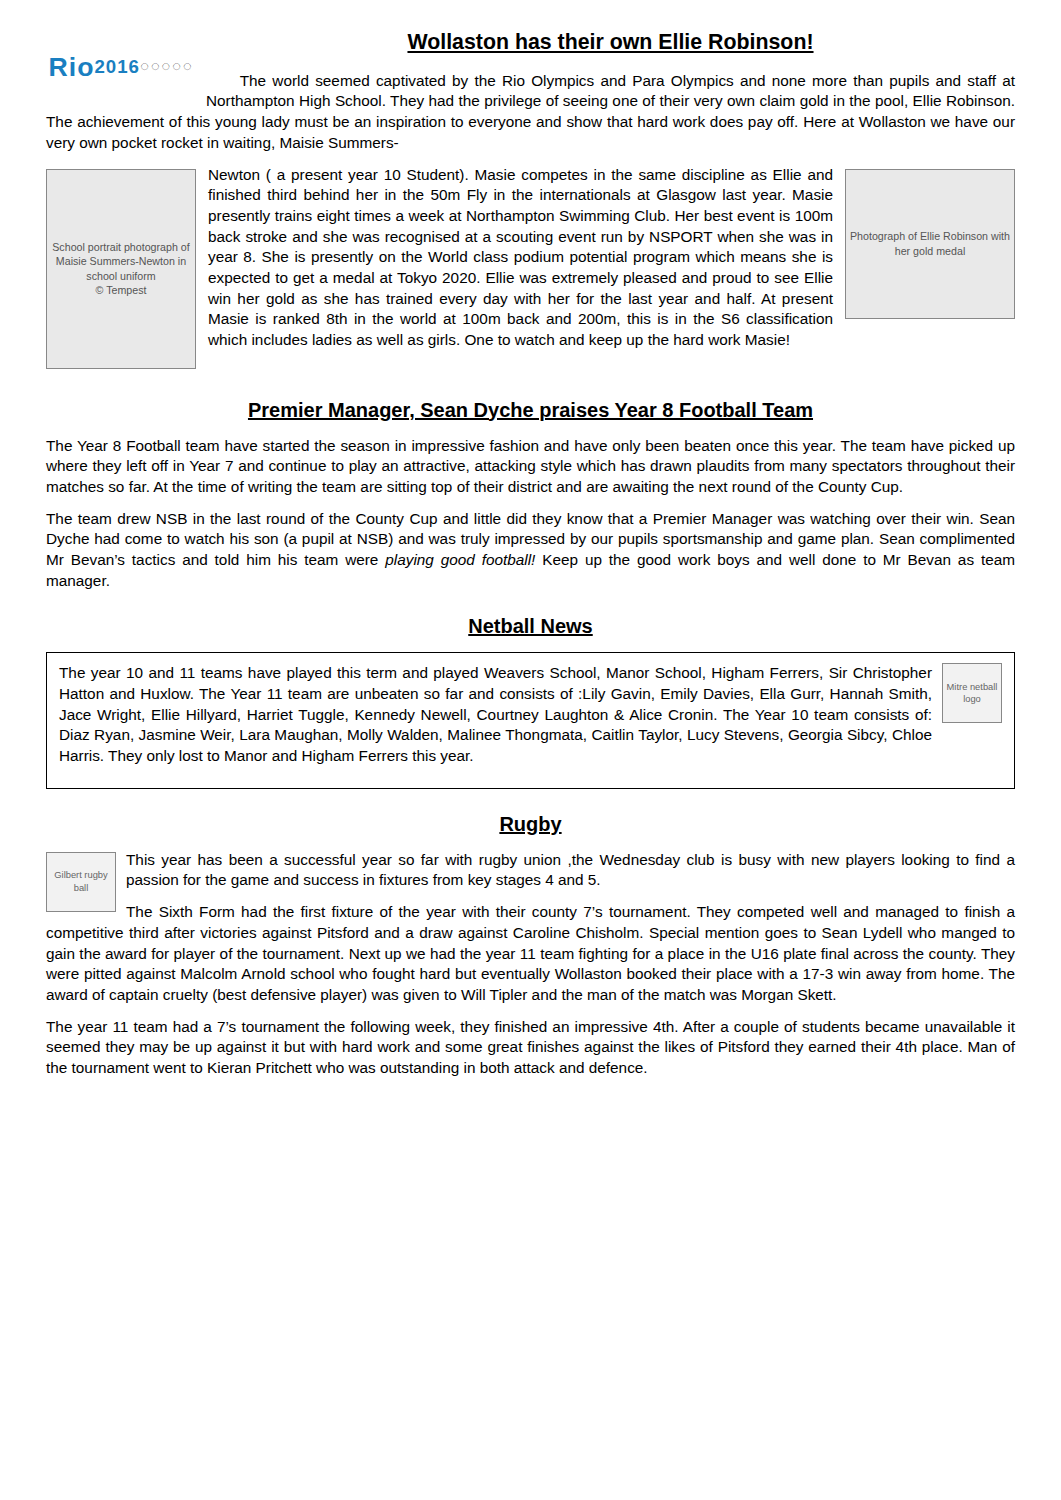Rio2016 ◌◌◌◌◌
Wollaston has their own Ellie Robinson!
The world seemed captivated by the Rio Olympics and Para Olympics and none more than pupils and staff at Northampton High School. They had the privilege of seeing one of their very own claim gold in the pool, Ellie Robinson. The achievement of this young lady must be an inspiration to everyone and show that hard work does pay off. Here at Wollaston we have our very own pocket rocket in waiting, Maisie Summers-
School portrait photograph of Maisie Summers-Newton in school uniform
© Tempest
Photograph of Ellie Robinson with her gold medal
Newton ( a present year 10 Student). Masie competes in the same discipline as Ellie and finished third behind her in the 50m Fly in the internationals at Glasgow last year. Masie presently trains eight times a week at Northampton Swimming Club. Her best event is 100m back stroke and she was recognised at a scouting event run by NSPORT when she was in year 8. She is presently on the World class podium potential program which means she is expected to get a medal at Tokyo 2020. Ellie was extremely pleased and proud to see Ellie win her gold as she has trained every day with her for the last year and half. At present Masie is ranked 8th in the world at 100m back and 200m, this is in the S6 classification which includes ladies as well as girls. One to watch and keep up the hard work Masie!
Premier Manager, Sean Dyche praises Year 8 Football Team
The Year 8 Football team have started the season in impressive fashion and have only been beaten once this year. The team have picked up where they left off in Year 7 and continue to play an attractive, attacking style which has drawn plaudits from many spectators throughout their matches so far. At the time of writing the team are sitting top of their district and are awaiting the next round of the County Cup.
The team drew NSB in the last round of the County Cup and little did they know that a Premier Manager was watching over their win. Sean Dyche had come to watch his son (a pupil at NSB) and was truly impressed by our pupils sportsmanship and game plan. Sean complimented Mr Bevan’s tactics and told him his team were playing good football! Keep up the good work boys and well done to Mr Bevan as team manager.
Netball News
Mitre netball logo
The year 10 and 11 teams have played this term and played Weavers School, Manor School, Higham Ferrers, Sir Christopher Hatton and Huxlow. The Year 11 team are unbeaten so far and consists of :Lily Gavin, Emily Davies, Ella Gurr, Hannah Smith, Jace Wright, Ellie Hillyard, Harriet Tuggle, Kennedy Newell, Courtney Laughton & Alice Cronin. The Year 10 team consists of: Diaz Ryan, Jasmine Weir, Lara Maughan, Molly Walden, Malinee Thongmata, Caitlin Taylor, Lucy Stevens, Georgia Sibcy, Chloe Harris. They only lost to Manor and Higham Ferrers this year.
Rugby
Gilbert rugby ball
This year has been a successful year so far with rugby union ,the Wednesday club is busy with new players looking to find a passion for the game and success in fixtures from key stages 4 and 5.
The Sixth Form had the first fixture of the year with their county 7’s tournament. They competed well and managed to finish a competitive third after victories against Pitsford and a draw against Caroline Chisholm. Special mention goes to Sean Lydell who manged to gain the award for player of the tournament. Next up we had the year 11 team fighting for a place in the U16 plate final across the county. They were pitted against Malcolm Arnold school who fought hard but eventually Wollaston booked their place with a 17-3 win away from home. The award of captain cruelty (best defensive player) was given to Will Tipler and the man of the match was Morgan Skett.
The year 11 team had a 7’s tournament the following week, they finished an impressive 4th. After a couple of students became unavailable it seemed they may be up against it but with hard work and some great finishes against the likes of Pitsford they earned their 4th place. Man of the tournament went to Kieran Pritchett who was outstanding in both attack and defence.